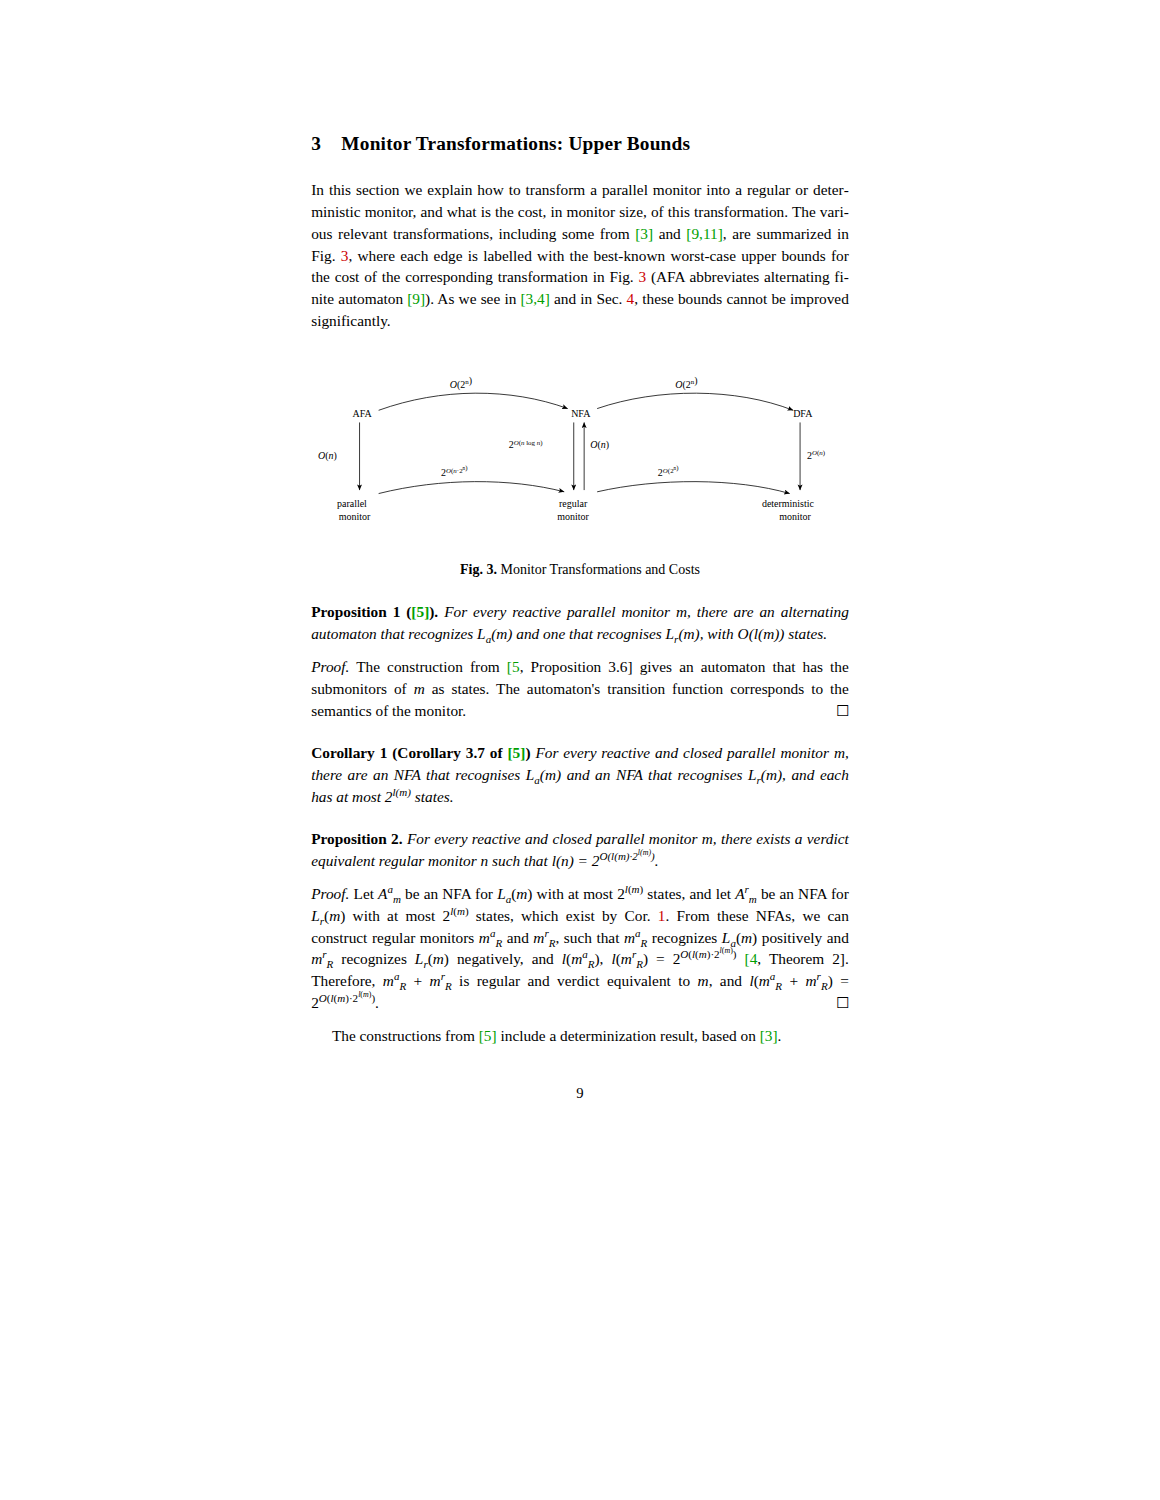3 Monitor Transformations: Upper Bounds
In this section we explain how to transform a parallel monitor into a regular or deterministic monitor, and what is the cost, in monitor size, of this transformation. The various relevant transformations, including some from [3] and [9,11], are summarized in Fig. 3, where each edge is labelled with the best-known worst-case upper bounds for the cost of the corresponding transformation in Fig. 3 (AFA abbreviates alternating finite automaton [9]). As we see in [3,4] and in Sec. 4, these bounds cannot be improved significantly.
AFA NFA DFA parallel monitor regular monitor deterministic monitor O(2n) O(2n) O(n) 2O(n) 2O(n log n) O(n) 2O(n·2n) 2O(2n)
Fig. 3. Monitor Transformations and Costs
Proposition 1 ([5]). For every reactive parallel monitor m, there are an alternating automaton that recognizes La(m) and one that recognises Lr(m), with O(l(m)) states.
Proof. The construction from [5, Proposition 3.6] gives an automaton that has the submonitors of m as states. The automaton's transition function corresponds to the semantics of the monitor. ☐
Corollary 1 (Corollary 3.7 of [5]) For every reactive and closed parallel monitor m, there are an NFA that recognises La(m) and an NFA that recognises Lr(m), and each has at most 2l(m) states.
Proposition 2. For every reactive and closed parallel monitor m, there exists a verdict equivalent regular monitor n such that l(n) = 2O(l(m)·2l(m)).
Proof. Let Aam be an NFA for La(m) with at most 2l(m) states, and let Arm be an NFA for Lr(m) with at most 2l(m) states, which exist by Cor. 1. From these NFAs, we can construct regular monitors maR and mrR, such that maR recognizes La(m) positively and mrR recognizes Lr(m) negatively, and l(maR), l(mrR) = 2O(l(m)·2l(m)) [4, Theorem 2]. Therefore, maR + mrR is regular and verdict equivalent to m, and l(maR + mrR) = 2O(l(m)·2l(m)). ☐
The constructions from [5] include a determinization result, based on [3].
9